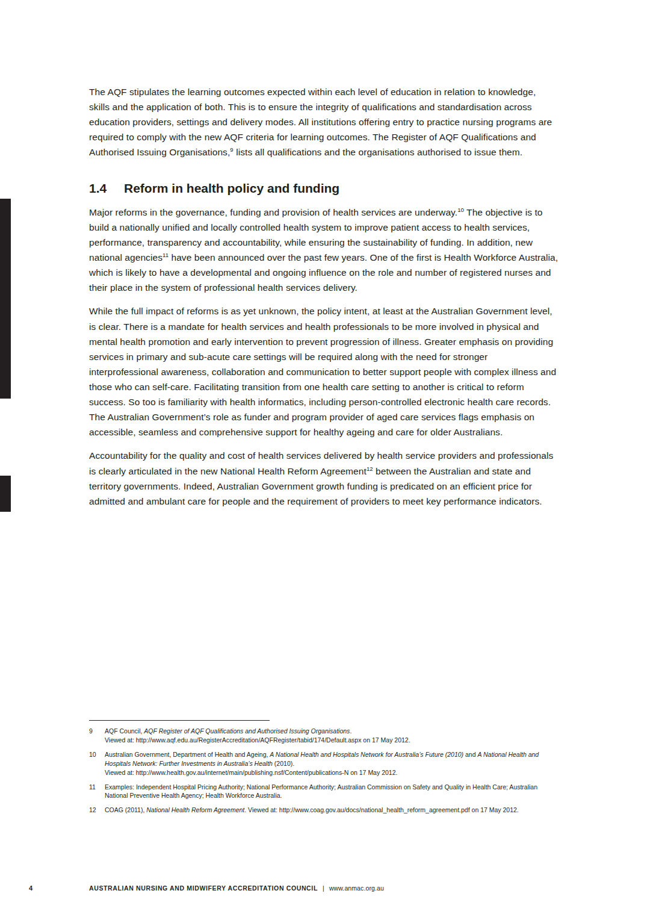The AQF stipulates the learning outcomes expected within each level of education in relation to knowledge, skills and the application of both. This is to ensure the integrity of qualifications and standardisation across education providers, settings and delivery modes. All institutions offering entry to practice nursing programs are required to comply with the new AQF criteria for learning outcomes. The Register of AQF Qualifications and Authorised Issuing Organisations,9 lists all qualifications and the organisations authorised to issue them.
1.4 Reform in health policy and funding
Major reforms in the governance, funding and provision of health services are underway.10 The objective is to build a nationally unified and locally controlled health system to improve patient access to health services, performance, transparency and accountability, while ensuring the sustainability of funding. In addition, new national agencies11 have been announced over the past few years. One of the first is Health Workforce Australia, which is likely to have a developmental and ongoing influence on the role and number of registered nurses and their place in the system of professional health services delivery.
While the full impact of reforms is as yet unknown, the policy intent, at least at the Australian Government level, is clear. There is a mandate for health services and health professionals to be more involved in physical and mental health promotion and early intervention to prevent progression of illness. Greater emphasis on providing services in primary and sub-acute care settings will be required along with the need for stronger interprofessional awareness, collaboration and communication to better support people with complex illness and those who can self-care. Facilitating transition from one health care setting to another is critical to reform success. So too is familiarity with health informatics, including person-controlled electronic health care records. The Australian Government’s role as funder and program provider of aged care services flags emphasis on accessible, seamless and comprehensive support for healthy ageing and care for older Australians.
Accountability for the quality and cost of health services delivered by health service providers and professionals is clearly articulated in the new National Health Reform Agreement12 between the Australian and state and territory governments. Indeed, Australian Government growth funding is predicated on an efficient price for admitted and ambulant care for people and the requirement of providers to meet key performance indicators.
9
AQF Council, AQF Register of AQF Qualifications and Authorised Issuing Organisations.
Viewed at: http://www.aqf.edu.au/RegisterAccreditation/AQFRegister/tabid/174/Default.aspx on 17 May 2012.
10
Australian Government, Department of Health and Ageing, A National Health and Hospitals Network for Australia’s Future (2010) and A National Health and Hospitals Network: Further Investments in Australia’s Health (2010).
Viewed at: http://www.health.gov.au/internet/main/publishing.nsf/Content/publications-N on 17 May 2012.
11
Examples: Independent Hospital Pricing Authority; National Performance Authority; Australian Commission on Safety and Quality in Health Care; Australian National Preventive Health Agency; Health Workforce Australia.
12
COAG (2011), National Health Reform Agreement. Viewed at: http://www.coag.gov.au/docs/national_health_reform_agreement.pdf on 17 May 2012.
4 AUSTRALIAN NURSING AND MIDWIFERY ACCREDITATION COUNCIL|www.anmac.org.au